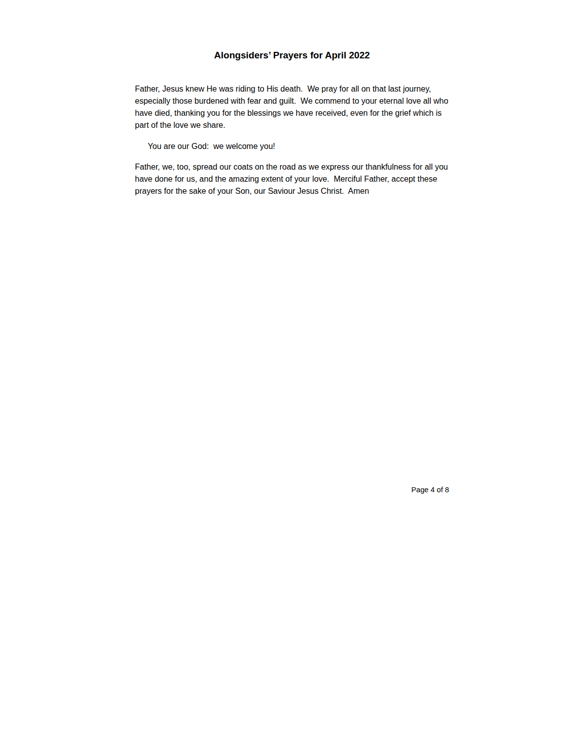Alongsiders’ Prayers for April 2022
Father, Jesus knew He was riding to His death. We pray for all on that last journey, especially those burdened with fear and guilt. We commend to your eternal love all who have died, thanking you for the blessings we have received, even for the grief which is part of the love we share.
You are our God: we welcome you!
Father, we, too, spread our coats on the road as we express our thankfulness for all you have done for us, and the amazing extent of your love. Merciful Father, accept these prayers for the sake of your Son, our Saviour Jesus Christ. Amen
Page 4 of 8